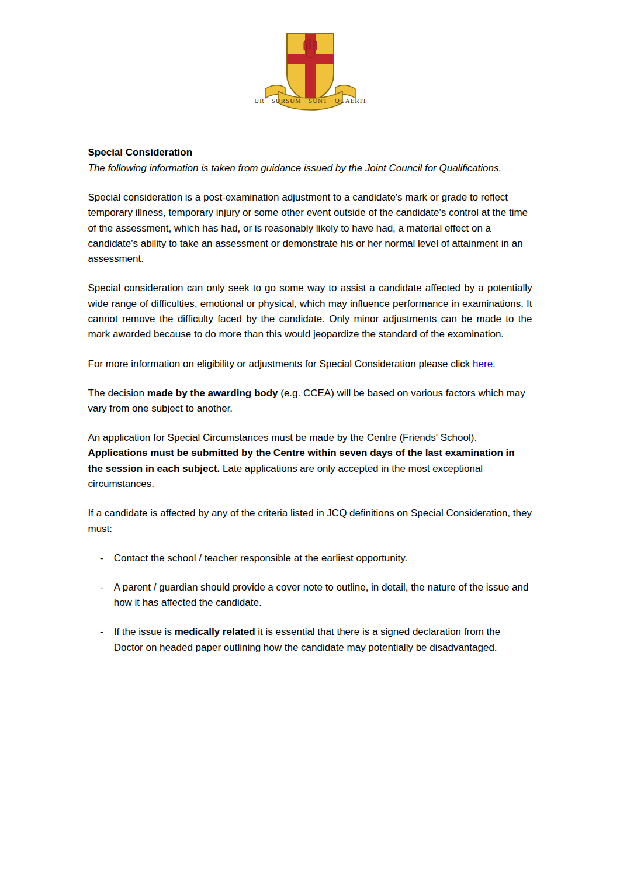OUR · SURSUM · SUNT · QUAERITE
Special Consideration
The following information is taken from guidance issued by the Joint Council for Qualifications.
Special consideration is a post-examination adjustment to a candidate's mark or grade to reflect temporary illness, temporary injury or some other event outside of the candidate's control at the time of the assessment, which has had, or is reasonably likely to have had, a material effect on a candidate's ability to take an assessment or demonstrate his or her normal level of attainment in an assessment.
Special consideration can only seek to go some way to assist a candidate affected by a potentially wide range of difficulties, emotional or physical, which may influence performance in examinations. It cannot remove the difficulty faced by the candidate. Only minor adjustments can be made to the mark awarded because to do more than this would jeopardize the standard of the examination.
For more information on eligibility or adjustments for Special Consideration please click here.
The decision made by the awarding body (e.g. CCEA) will be based on various factors which may vary from one subject to another.
An application for Special Circumstances must be made by the Centre (Friends' School). Applications must be submitted by the Centre within seven days of the last examination in the session in each subject. Late applications are only accepted in the most exceptional circumstances.
If a candidate is affected by any of the criteria listed in JCQ definitions on Special Consideration, they must:
Contact the school / teacher responsible at the earliest opportunity.
A parent / guardian should provide a cover note to outline, in detail, the nature of the issue and how it has affected the candidate.
If the issue is medically related it is essential that there is a signed declaration from the Doctor on headed paper outlining how the candidate may potentially be disadvantaged.